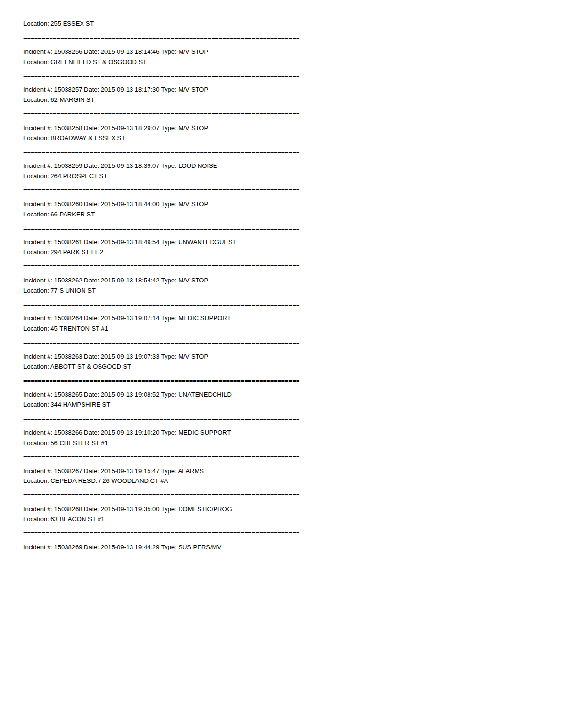Location: 255 ESSEX ST
===========================================================================
Incident #: 15038256 Date: 2015-09-13 18:14:46 Type: M/V STOP
Location: GREENFIELD ST & OSGOOD ST
===========================================================================
Incident #: 15038257 Date: 2015-09-13 18:17:30 Type: M/V STOP
Location: 62 MARGIN ST
===========================================================================
Incident #: 15038258 Date: 2015-09-13 18:29:07 Type: M/V STOP
Location: BROADWAY & ESSEX ST
===========================================================================
Incident #: 15038259 Date: 2015-09-13 18:39:07 Type: LOUD NOISE
Location: 264 PROSPECT ST
===========================================================================
Incident #: 15038260 Date: 2015-09-13 18:44:00 Type: M/V STOP
Location: 66 PARKER ST
===========================================================================
Incident #: 15038261 Date: 2015-09-13 18:49:54 Type: UNWANTEDGUEST
Location: 294 PARK ST FL 2
===========================================================================
Incident #: 15038262 Date: 2015-09-13 18:54:42 Type: M/V STOP
Location: 77 S UNION ST
===========================================================================
Incident #: 15038264 Date: 2015-09-13 19:07:14 Type: MEDIC SUPPORT
Location: 45 TRENTON ST #1
===========================================================================
Incident #: 15038263 Date: 2015-09-13 19:07:33 Type: M/V STOP
Location: ABBOTT ST & OSGOOD ST
===========================================================================
Incident #: 15038265 Date: 2015-09-13 19:08:52 Type: UNATENEDCHILD
Location: 344 HAMPSHIRE ST
===========================================================================
Incident #: 15038266 Date: 2015-09-13 19:10:20 Type: MEDIC SUPPORT
Location: 56 CHESTER ST #1
===========================================================================
Incident #: 15038267 Date: 2015-09-13 19:15:47 Type: ALARMS
Location: CEPEDA RESD. / 26 WOODLAND CT #A
===========================================================================
Incident #: 15038268 Date: 2015-09-13 19:35:00 Type: DOMESTIC/PROG
Location: 63 BEACON ST #1
===========================================================================
Incident #: 15038269 Date: 2015-09-13 19:44:29 Type: SUS PERS/MV